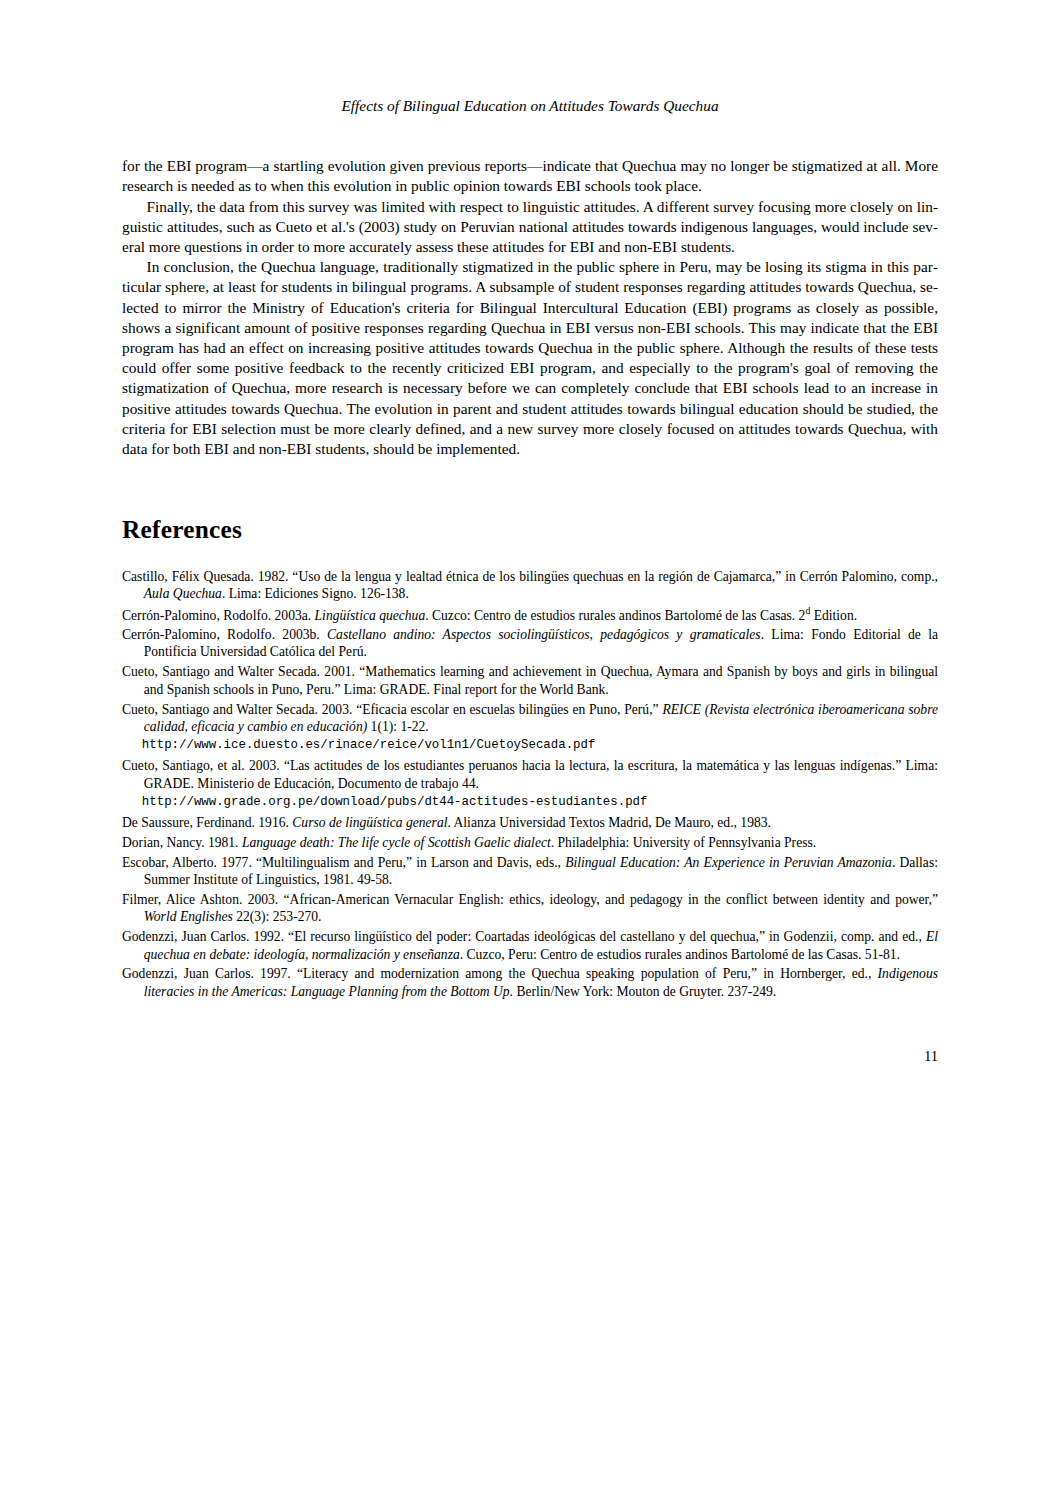Effects of Bilingual Education on Attitudes Towards Quechua
for the EBI program—a startling evolution given previous reports—indicate that Quechua may no longer be stigmatized at all. More research is needed as to when this evolution in public opinion towards EBI schools took place.
Finally, the data from this survey was limited with respect to linguistic attitudes. A different survey focusing more closely on linguistic attitudes, such as Cueto et al.'s (2003) study on Peruvian national attitudes towards indigenous languages, would include several more questions in order to more accurately assess these attitudes for EBI and non-EBI students.
In conclusion, the Quechua language, traditionally stigmatized in the public sphere in Peru, may be losing its stigma in this particular sphere, at least for students in bilingual programs. A subsample of student responses regarding attitudes towards Quechua, selected to mirror the Ministry of Education's criteria for Bilingual Intercultural Education (EBI) programs as closely as possible, shows a significant amount of positive responses regarding Quechua in EBI versus non-EBI schools. This may indicate that the EBI program has had an effect on increasing positive attitudes towards Quechua in the public sphere. Although the results of these tests could offer some positive feedback to the recently criticized EBI program, and especially to the program's goal of removing the stigmatization of Quechua, more research is necessary before we can completely conclude that EBI schools lead to an increase in positive attitudes towards Quechua. The evolution in parent and student attitudes towards bilingual education should be studied, the criteria for EBI selection must be more clearly defined, and a new survey more closely focused on attitudes towards Quechua, with data for both EBI and non-EBI students, should be implemented.
References
Castillo, Félix Quesada. 1982. “Uso de la lengua y lealtad étnica de los bilingües quechuas en la región de Cajamarca,” in Cerrón Palomino, comp., Aula Quechua. Lima: Ediciones Signo. 126-138.
Cerrón-Palomino, Rodolfo. 2003a. Lingüística quechua. Cuzco: Centro de estudios rurales andinos Bartolomé de las Casas. 2d Edition.
Cerrón-Palomino, Rodolfo. 2003b. Castellano andino: Aspectos sociolingüísticos, pedagógicos y gramaticales. Lima: Fondo Editorial de la Pontificia Universidad Católica del Perú.
Cueto, Santiago and Walter Secada. 2001. “Mathematics learning and achievement in Quechua, Aymara and Spanish by boys and girls in bilingual and Spanish schools in Puno, Peru.” Lima: GRADE. Final report for the World Bank.
Cueto, Santiago and Walter Secada. 2003. “Eficacia escolar en escuelas bilingües en Puno, Perú,” REICE (Revista electrónica iberoamericana sobre calidad, eficacia y cambio en educación) 1(1): 1-22.
http://www.ice.duesto.es/rinace/reice/vol1n1/CuetoySecada.pdf
Cueto, Santiago, et al. 2003. “Las actitudes de los estudiantes peruanos hacia la lectura, la escritura, la matemática y las lenguas indígenas.” Lima: GRADE. Ministerio de Educación, Documento de trabajo 44.
http://www.grade.org.pe/download/pubs/dt44-actitudes-estudiantes.pdf
De Saussure, Ferdinand. 1916. Curso de lingüística general. Alianza Universidad Textos Madrid, De Mauro, ed., 1983.
Dorian, Nancy. 1981. Language death: The life cycle of Scottish Gaelic dialect. Philadelphia: University of Pennsylvania Press.
Escobar, Alberto. 1977. “Multilingualism and Peru,” in Larson and Davis, eds., Bilingual Education: An Experience in Peruvian Amazonia. Dallas: Summer Institute of Linguistics, 1981. 49-58.
Filmer, Alice Ashton. 2003. “African-American Vernacular English: ethics, ideology, and pedagogy in the conflict between identity and power,” World Englishes 22(3): 253-270.
Godenzzi, Juan Carlos. 1992. “El recurso lingüístico del poder: Coartadas ideológicas del castellano y del quechua,” in Godenzii, comp. and ed., El quechua en debate: ideología, normalización y enseñanza. Cuzco, Peru: Centro de estudios rurales andinos Bartolomé de las Casas. 51-81.
Godenzzi, Juan Carlos. 1997. “Literacy and modernization among the Quechua speaking population of Peru,” in Hornberger, ed., Indigenous literacies in the Americas: Language Planning from the Bottom Up. Berlin/New York: Mouton de Gruyter. 237-249.
11